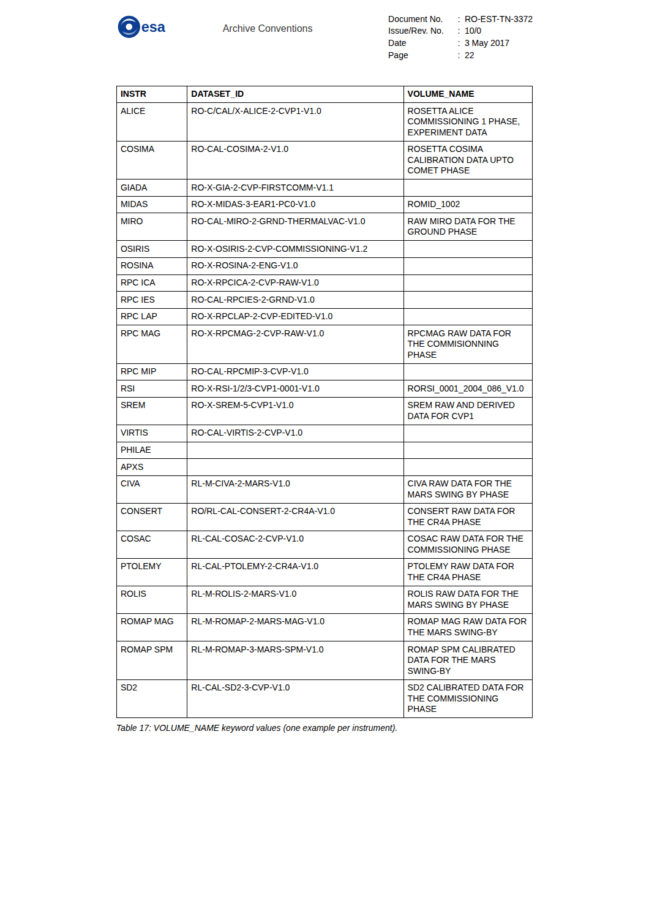esa
Archive Conventions
| Document No. | : | RO-EST-TN-3372 |
| Issue/Rev. No. | : | 10/0 |
| Date | : | 3 May 2017 |
| Page | : | 22 |
Table 17: VOLUME_NAME keyword values (one example per instrument).
| INSTR | DATASET_ID | VOLUME_NAME |
| --- | --- | --- |
| ALICE | RO-C/CAL/X-ALICE-2-CVP1-V1.0 | ROSETTA ALICE COMMISSIONING 1 PHASE, EXPERIMENT DATA |
| COSIMA | RO-CAL-COSIMA-2-V1.0 | ROSETTA COSIMA CALIBRATION DATA UPTO COMET PHASE |
| GIADA | RO-X-GIA-2-CVP-FIRSTCOMM-V1.1 | |
| MIDAS | RO-X-MIDAS-3-EAR1-PC0-V1.0 | ROMID_1002 |
| MIRO | RO-CAL-MIRO-2-GRND-THERMALVAC-V1.0 | RAW MIRO DATA FOR THE GROUND PHASE |
| OSIRIS | RO-X-OSIRIS-2-CVP-COMMISSIONING-V1.2 | |
| ROSINA | RO-X-ROSINA-2-ENG-V1.0 | |
| RPC ICA | RO-X-RPCICA-2-CVP-RAW-V1.0 | |
| RPC IES | RO-CAL-RPCIES-2-GRND-V1.0 | |
| RPC LAP | RO-X-RPCLAP-2-CVP-EDITED-V1.0 | |
| RPC MAG | RO-X-RPCMAG-2-CVP-RAW-V1.0 | RPCMAG RAW DATA FOR THE COMMISIONNING PHASE |
| RPC MIP | RO-CAL-RPCMIP-3-CVP-V1.0 | |
| RSI | RO-X-RSI-1/2/3-CVP1-0001-V1.0 | RORSI_0001_2004_086_V1.0 |
| SREM | RO-X-SREM-5-CVP1-V1.0 | SREM RAW AND DERIVED DATA FOR CVP1 |
| VIRTIS | RO-CAL-VIRTIS-2-CVP-V1.0 | |
| PHILAE | | |
| APXS | | |
| CIVA | RL-M-CIVA-2-MARS-V1.0 | CIVA RAW DATA FOR THE MARS SWING BY PHASE |
| CONSERT | RO/RL-CAL-CONSERT-2-CR4A-V1.0 | CONSERT RAW DATA FOR THE CR4A PHASE |
| COSAC | RL-CAL-COSAC-2-CVP-V1.0 | COSAC RAW DATA FOR THE COMMISSIONING PHASE |
| PTOLEMY | RL-CAL-PTOLEMY-2-CR4A-V1.0 | PTOLEMY RAW DATA FOR THE CR4A PHASE |
| ROLIS | RL-M-ROLIS-2-MARS-V1.0 | ROLIS RAW DATA FOR THE MARS SWING BY PHASE |
| ROMAP MAG | RL-M-ROMAP-2-MARS-MAG-V1.0 | ROMAP MAG RAW DATA FOR THE MARS SWING-BY |
| ROMAP SPM | RL-M-ROMAP-3-MARS-SPM-V1.0 | ROMAP SPM CALIBRATED DATA FOR THE MARS SWING-BY |
| SD2 | RL-CAL-SD2-3-CVP-V1.0 | SD2 CALIBRATED DATA FOR THE COMMISSIONING PHASE |